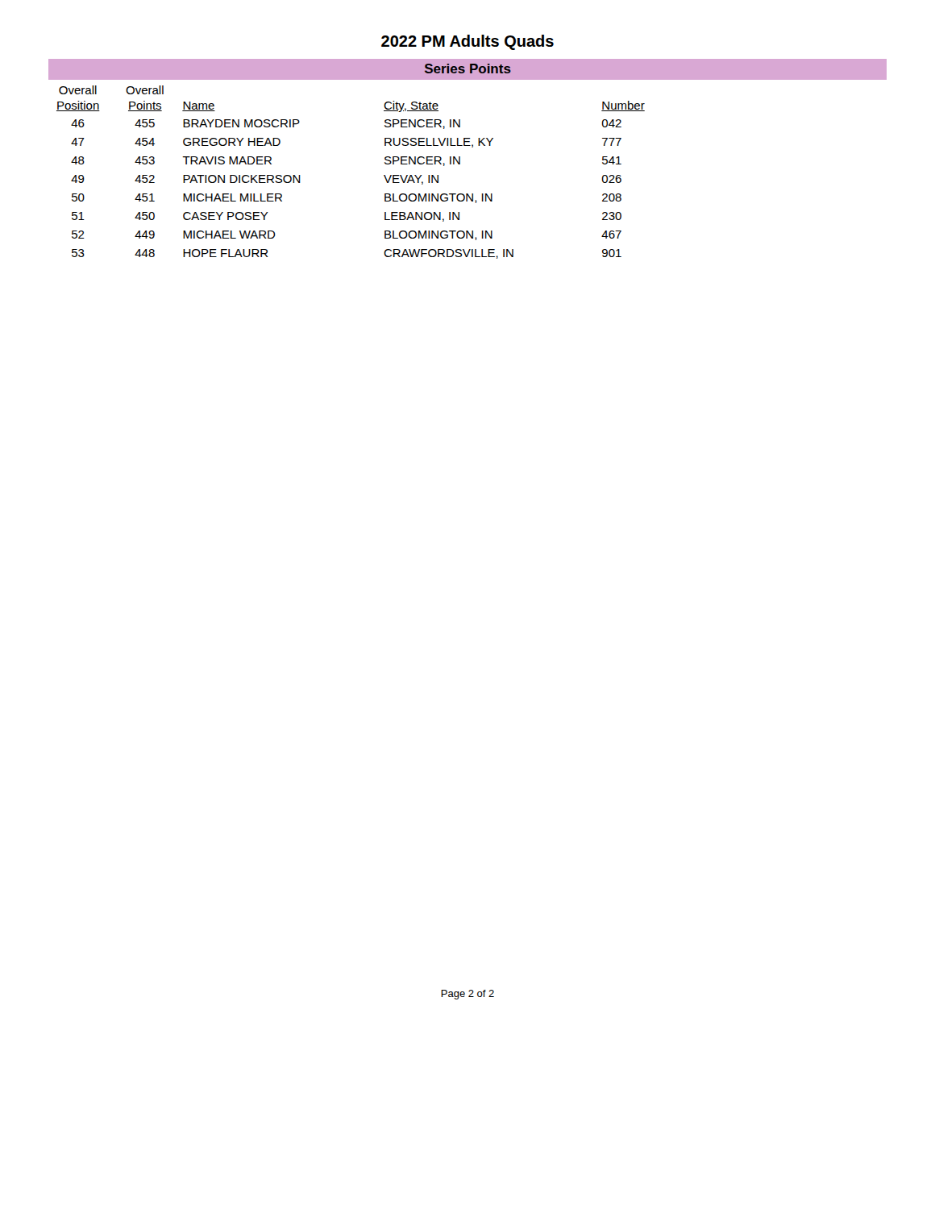2022 PM Adults Quads
Series Points
| Overall | Overall | | | |
| --- | --- | --- | --- | --- |
| Position | Points | Name | City, State | Number |
| 46 | 455 | BRAYDEN MOSCRIP | SPENCER, IN | 042 |
| 47 | 454 | GREGORY HEAD | RUSSELLVILLE, KY | 777 |
| 48 | 453 | TRAVIS MADER | SPENCER, IN | 541 |
| 49 | 452 | PATION DICKERSON | VEVAY, IN | 026 |
| 50 | 451 | MICHAEL MILLER | BLOOMINGTON, IN | 208 |
| 51 | 450 | CASEY POSEY | LEBANON, IN | 230 |
| 52 | 449 | MICHAEL WARD | BLOOMINGTON, IN | 467 |
| 53 | 448 | HOPE FLAURR | CRAWFORDSVILLE, IN | 901 |
Page 2 of 2